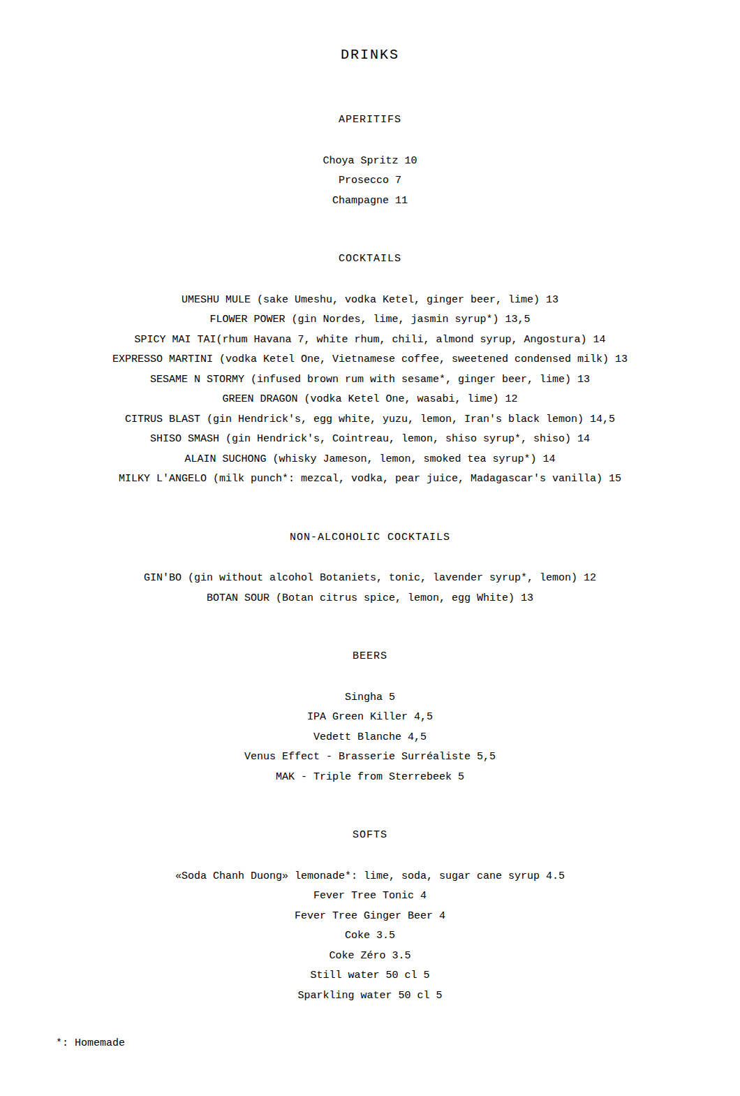DRINKS
APERITIFS
Choya Spritz 10
Prosecco 7
Champagne 11
COCKTAILS
UMESHU MULE (sake Umeshu, vodka Ketel, ginger beer, lime) 13
FLOWER POWER (gin Nordes, lime, jasmin syrup*) 13,5
SPICY MAI TAI(rhum Havana 7, white rhum, chili, almond syrup, Angostura) 14
EXPRESSO MARTINI (vodka Ketel One, Vietnamese coffee, sweetened condensed milk) 13
SESAME N STORMY (infused brown rum with sesame*, ginger beer, lime) 13
GREEN DRAGON (vodka Ketel One, wasabi, lime) 12
CITRUS BLAST (gin Hendrick's, egg white, yuzu, lemon, Iran's black lemon) 14,5
SHISO SMASH (gin Hendrick's, Cointreau, lemon, shiso syrup*, shiso) 14
ALAIN SUCHONG (whisky Jameson, lemon, smoked tea syrup*) 14
MILKY L'ANGELO (milk punch*: mezcal, vodka, pear juice, Madagascar's vanilla) 15
NON-ALCOHOLIC COCKTAILS
GIN'BO (gin without alcohol Botaniets, tonic, lavender syrup*, lemon) 12
BOTAN SOUR (Botan citrus spice, lemon, egg White) 13
BEERS
Singha 5
IPA Green Killer 4,5
Vedett Blanche 4,5
Venus Effect - Brasserie Surréaliste 5,5
MAK - Triple from Sterrebeek 5
SOFTS
«Soda Chanh Duong» lemonade*: lime, soda, sugar cane syrup 4.5
Fever Tree Tonic 4
Fever Tree Ginger Beer 4
Coke 3.5
Coke Zéro 3.5
Still water 50 cl 5
Sparkling water 50 cl 5
*: Homemade